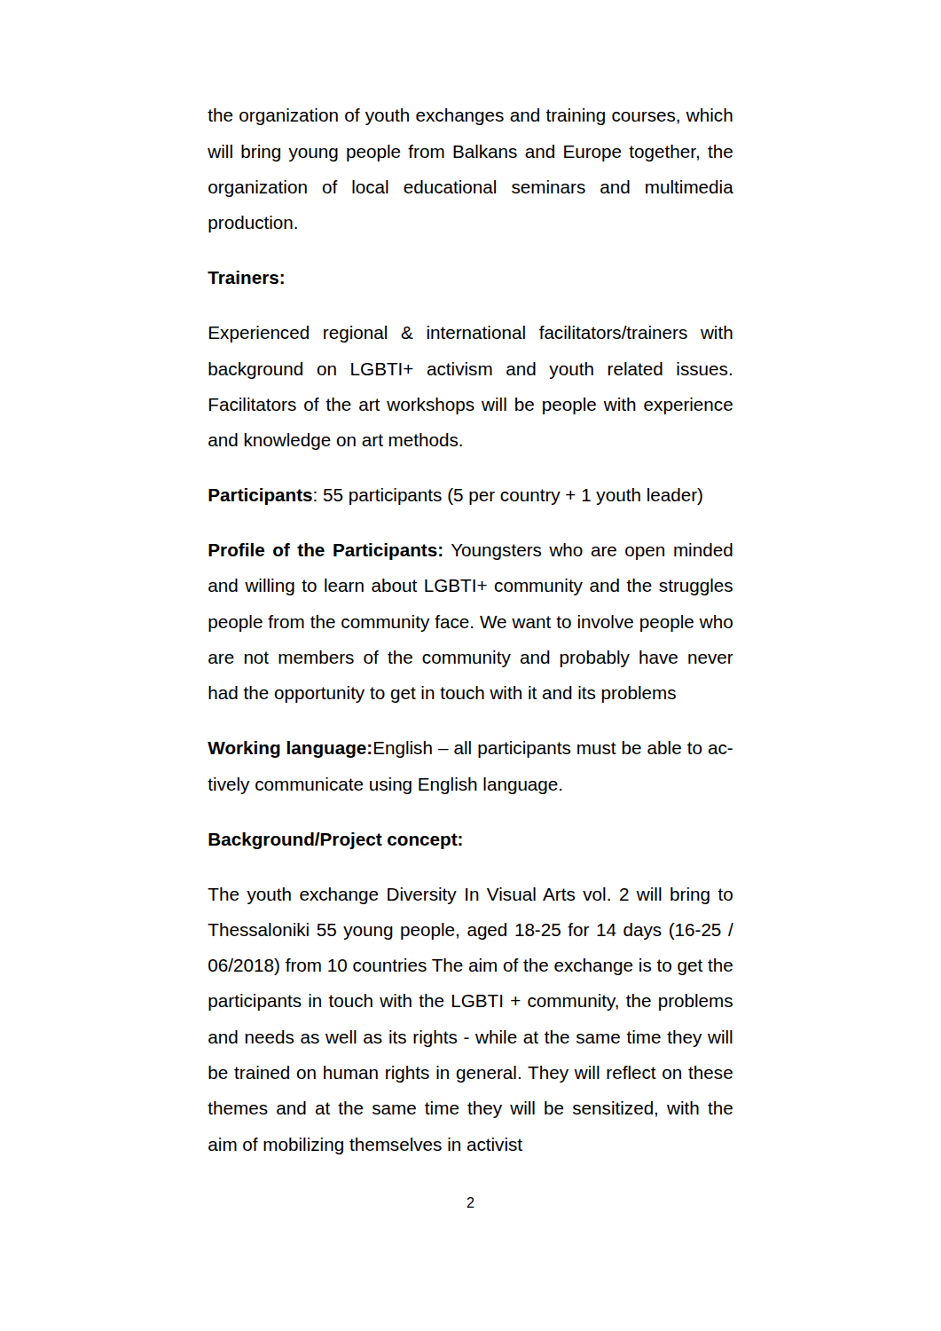the organization of youth exchanges and training courses, which will bring young people from Balkans and Europe together, the organization of local educational seminars and multimedia production.
Trainers:
Experienced regional & international facilitators/trainers with background on LGBTI+ activism and youth related issues. Facilitators of the art workshops will be people with experience and knowledge on art methods.
Participants: 55 participants (5 per country + 1 youth leader)
Profile of the Participants: Youngsters who are open minded and willing to learn about LGBTI+ community and the struggles people from the community face. We want to involve people who are not members of the community and probably have never had the opportunity to get in touch with it and its problems
Working language: English – all participants must be able to actively communicate using English language.
Background/Project concept:
The youth exchange Diversity In Visual Arts vol. 2 will bring to Thessaloniki 55 young people, aged 18-25 for 14 days (16-25 / 06/2018) from 10 countries The aim of the exchange is to get the participants in touch with the LGBTI + community, the problems and needs as well as its rights - while at the same time they will be trained on human rights in general. They will reflect on these themes and at the same time they will be sensitized, with the aim of mobilizing themselves in activist
2